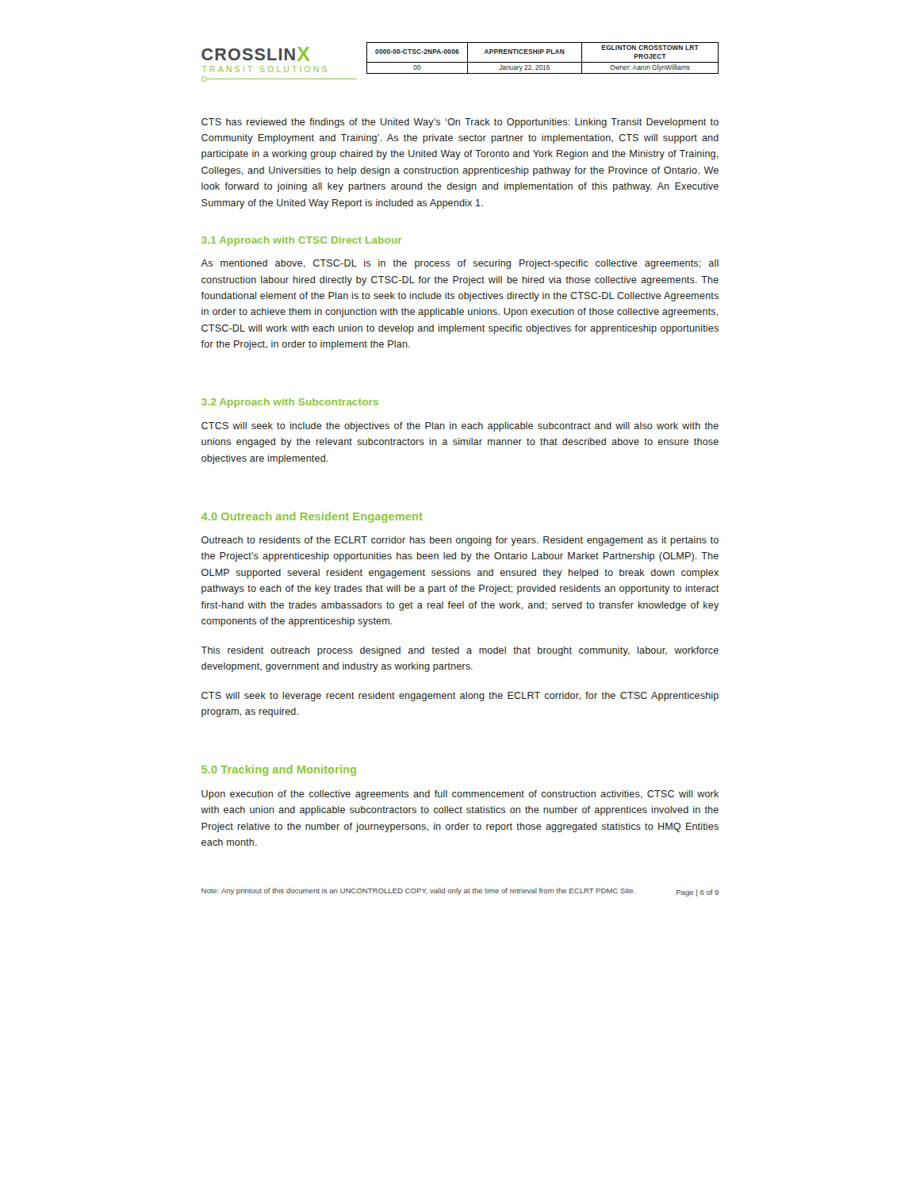CROSSLINX
TRANSIT SOLUTIONS
| 0000-00-CTSC-2NPA-0006 | APPRENTICESHIP PLAN | EGLINTON CROSSTOWN LRT PROJECT |
| 00 | January 22, 2016 | Owner: Aaron GlynWilliams |
CTS has reviewed the findings of the United Way’s ‘On Track to Opportunities: Linking Transit Development to Community Employment and Training’. As the private sector partner to implementation, CTS will support and participate in a working group chaired by the United Way of Toronto and York Region and the Ministry of Training, Colleges, and Universities to help design a construction apprenticeship pathway for the Province of Ontario. We look forward to joining all key partners around the design and implementation of this pathway. An Executive Summary of the United Way Report is included as Appendix 1.
3.1 Approach with CTSC Direct Labour
As mentioned above, CTSC-DL is in the process of securing Project-specific collective agreements; all construction labour hired directly by CTSC-DL for the Project will be hired via those collective agreements. The foundational element of the Plan is to seek to include its objectives directly in the CTSC-DL Collective Agreements in order to achieve them in conjunction with the applicable unions. Upon execution of those collective agreements, CTSC-DL will work with each union to develop and implement specific objectives for apprenticeship opportunities for the Project, in order to implement the Plan.
3.2 Approach with Subcontractors
CTCS will seek to include the objectives of the Plan in each applicable subcontract and will also work with the unions engaged by the relevant subcontractors in a similar manner to that described above to ensure those objectives are implemented.
4.0 Outreach and Resident Engagement
Outreach to residents of the ECLRT corridor has been ongoing for years. Resident engagement as it pertains to the Project’s apprenticeship opportunities has been led by the Ontario Labour Market Partnership (OLMP). The OLMP supported several resident engagement sessions and ensured they helped to break down complex pathways to each of the key trades that will be a part of the Project; provided residents an opportunity to interact first-hand with the trades ambassadors to get a real feel of the work, and; served to transfer knowledge of key components of the apprenticeship system.
This resident outreach process designed and tested a model that brought community, labour, workforce development, government and industry as working partners.
CTS will seek to leverage recent resident engagement along the ECLRT corridor, for the CTSC Apprenticeship program, as required.
5.0 Tracking and Monitoring
Upon execution of the collective agreements and full commencement of construction activities, CTSC will work with each union and applicable subcontractors to collect statistics on the number of apprentices involved in the Project relative to the number of journeypersons, in order to report those aggregated statistics to HMQ Entities each month.
Note: Any printout of this document is an UNCONTROLLED COPY, valid only at the time of retrieval from the ECLRT PDMC Site.
Page | 6 of 9